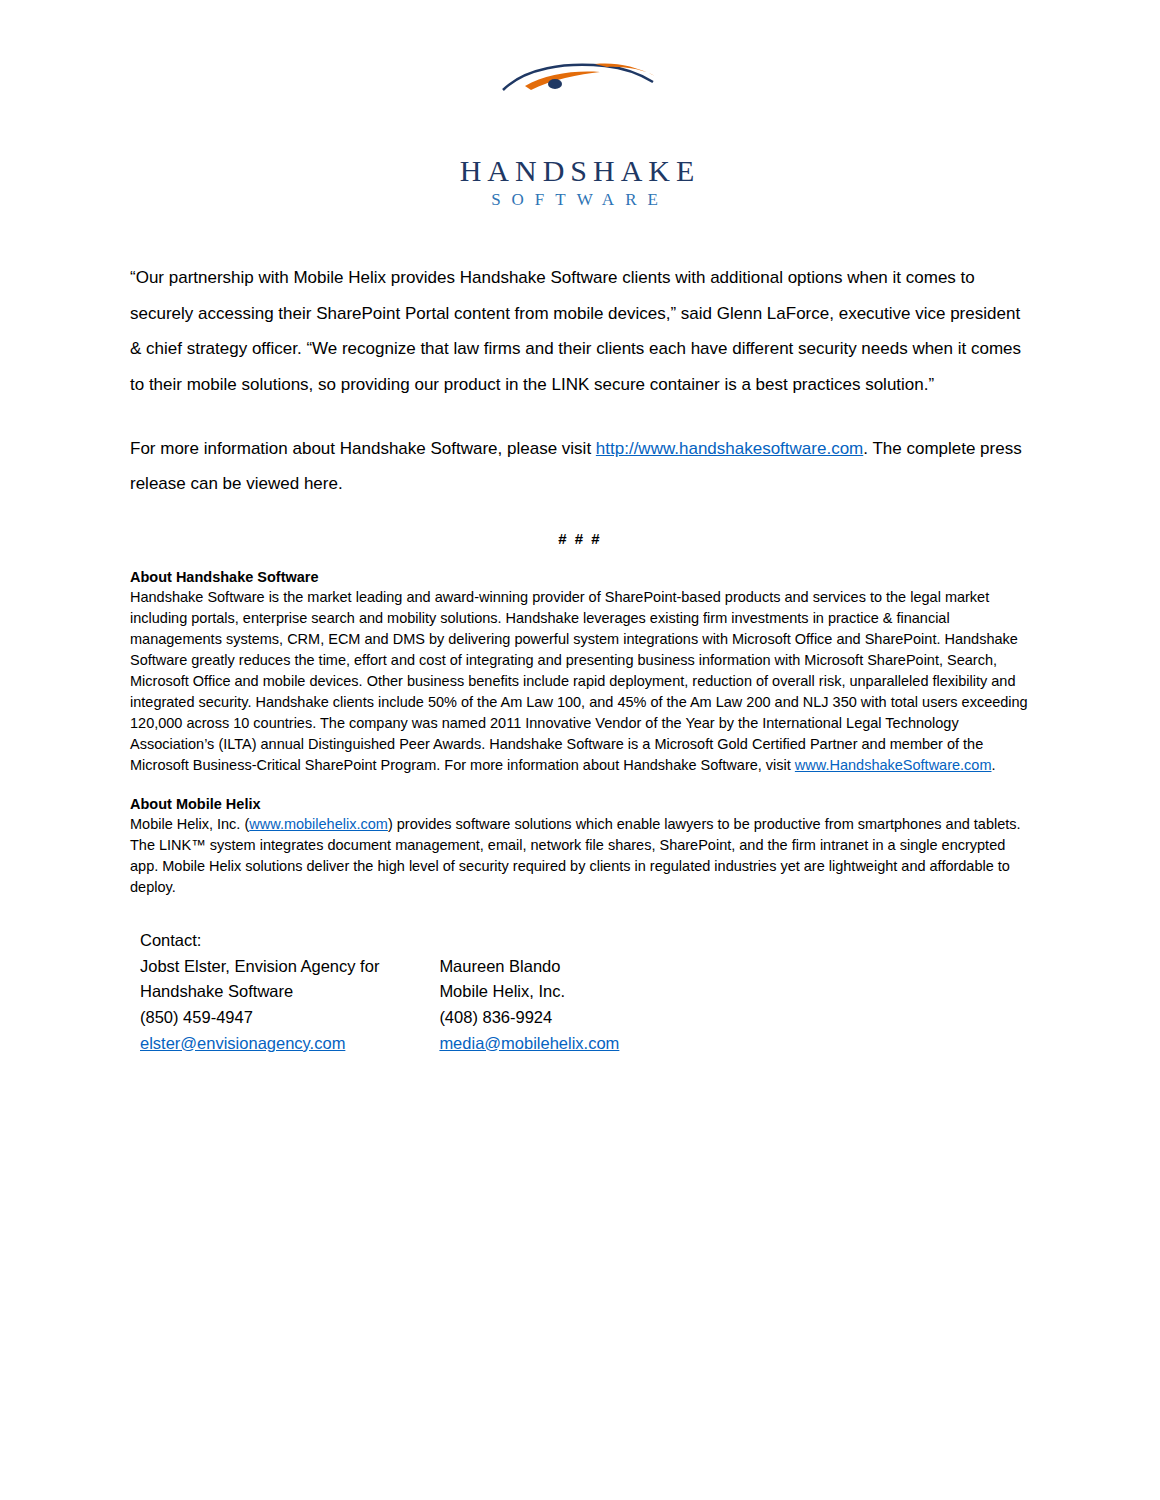HANDSHAKE
SOFTWARE
“Our partnership with Mobile Helix provides Handshake Software clients with additional options when it comes to securely accessing their SharePoint Portal content from mobile devices,” said Glenn LaForce, executive vice president & chief strategy officer. “We recognize that law firms and their clients each have different security needs when it comes to their mobile solutions, so providing our product in the LINK secure container is a best practices solution.”
For more information about Handshake Software, please visit http://www.handshakesoftware.com. The complete press release can be viewed here.
# # #
About Handshake Software
Handshake Software is the market leading and award-winning provider of SharePoint-based products and services to the legal market including portals, enterprise search and mobility solutions. Handshake leverages existing firm investments in practice & financial managements systems, CRM, ECM and DMS by delivering powerful system integrations with Microsoft Office and SharePoint. Handshake Software greatly reduces the time, effort and cost of integrating and presenting business information with Microsoft SharePoint, Search, Microsoft Office and mobile devices. Other business benefits include rapid deployment, reduction of overall risk, unparalleled flexibility and integrated security. Handshake clients include 50% of the Am Law 100, and 45% of the Am Law 200 and NLJ 350 with total users exceeding 120,000 across 10 countries. The company was named 2011 Innovative Vendor of the Year by the International Legal Technology Association’s (ILTA) annual Distinguished Peer Awards. Handshake Software is a Microsoft Gold Certified Partner and member of the Microsoft Business-Critical SharePoint Program. For more information about Handshake Software, visit www.HandshakeSoftware.com.
About Mobile Helix
Mobile Helix, Inc. (www.mobilehelix.com) provides software solutions which enable lawyers to be productive from smartphones and tablets. The LINK™ system integrates document management, email, network file shares, SharePoint, and the firm intranet in a single encrypted app. Mobile Helix solutions deliver the high level of security required by clients in regulated industries yet are lightweight and affordable to deploy.
Contact:
| Jobst Elster, Envision Agency for Handshake Software (850) 459-4947 elster@envisionagency.com | Maureen Blando Mobile Helix, Inc. (408) 836-9924 media@mobilehelix.com |